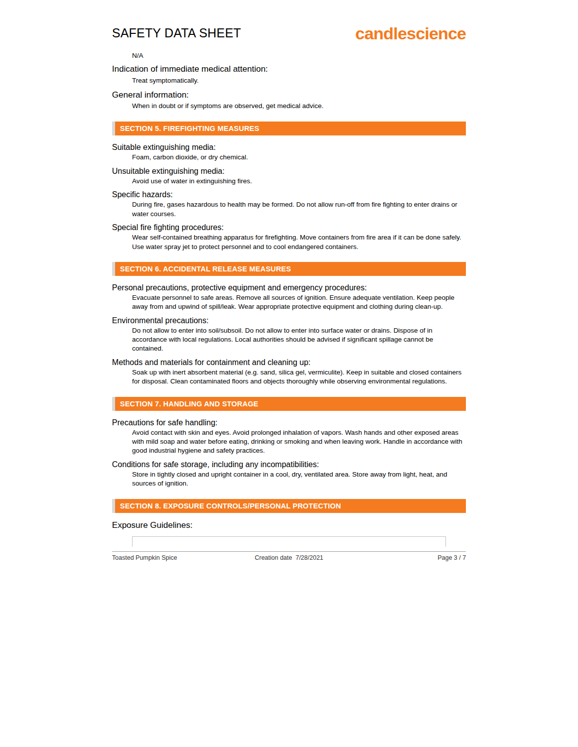SAFETY DATA SHEET
candle science
N/A
Indication of immediate medical attention:
Treat symptomatically.
General information:
When in doubt or if symptoms are observed, get medical advice.
SECTION 5. FIREFIGHTING MEASURES
Suitable extinguishing media:
Foam, carbon dioxide, or dry chemical.
Unsuitable extinguishing media:
Avoid use of water in extinguishing fires.
Specific hazards:
During fire, gases hazardous to health may be formed. Do not allow run-off from fire fighting to enter drains or water courses.
Special fire fighting procedures:
Wear self-contained breathing apparatus for firefighting. Move containers from fire area if it can be done safely. Use water spray jet to protect personnel and to cool endangered containers.
SECTION 6. ACCIDENTAL RELEASE MEASURES
Personal precautions, protective equipment and emergency procedures:
Evacuate personnel to safe areas. Remove all sources of ignition. Ensure adequate ventilation. Keep people away from and upwind of spill/leak. Wear appropriate protective equipment and clothing during clean-up.
Environmental precautions:
Do not allow to enter into soil/subsoil. Do not allow to enter into surface water or drains. Dispose of in accordance with local regulations. Local authorities should be advised if significant spillage cannot be contained.
Methods and materials for containment and cleaning up:
Soak up with inert absorbent material (e.g. sand, silica gel, vermiculite). Keep in suitable and closed containers for disposal. Clean contaminated floors and objects thoroughly while observing environmental regulations.
SECTION 7. HANDLING AND STORAGE
Precautions for safe handling:
Avoid contact with skin and eyes. Avoid prolonged inhalation of vapors. Wash hands and other exposed areas with mild soap and water before eating, drinking or smoking and when leaving work. Handle in accordance with good industrial hygiene and safety practices.
Conditions for safe storage, including any incompatibilities:
Store in tightly closed and upright container in a cool, dry, ventilated area. Store away from light, heat, and sources of ignition.
SECTION 8. EXPOSURE CONTROLS/PERSONAL PROTECTION
Exposure Guidelines:
Toasted Pumpkin Spice
Creation date 7/28/2021
Page 3 / 7